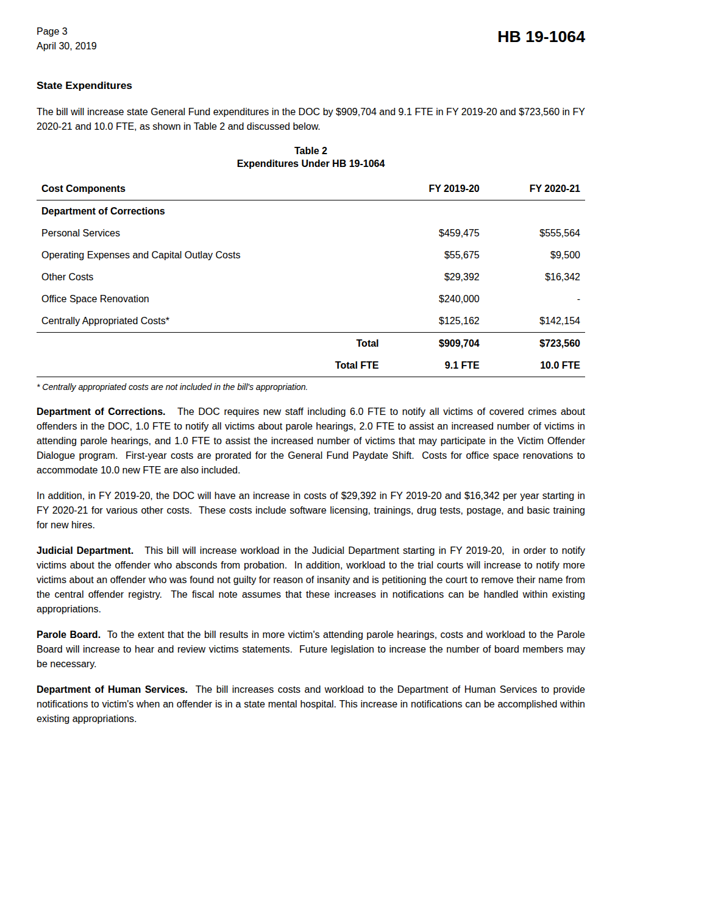Page 3
April 30, 2019
HB 19-1064
State Expenditures
The bill will increase state General Fund expenditures in the DOC by $909,704 and 9.1 FTE in FY 2019-20 and $723,560 in FY 2020-21 and 10.0 FTE, as shown in Table 2 and discussed below.
Table 2
Expenditures Under HB 19-1064
| Cost Components | FY 2019-20 | FY 2020-21 |
| --- | --- | --- |
| Department of Corrections | | |
| Personal Services | $459,475 | $555,564 |
| Operating Expenses and Capital Outlay Costs | $55,675 | $9,500 |
| Other Costs | $29,392 | $16,342 |
| Office Space Renovation | $240,000 | - |
| Centrally Appropriated Costs* | $125,162 | $142,154 |
| Total | $909,704 | $723,560 |
| Total FTE | 9.1 FTE | 10.0 FTE |
* Centrally appropriated costs are not included in the bill's appropriation.
Department of Corrections. The DOC requires new staff including 6.0 FTE to notify all victims of covered crimes about offenders in the DOC, 1.0 FTE to notify all victims about parole hearings, 2.0 FTE to assist an increased number of victims in attending parole hearings, and 1.0 FTE to assist the increased number of victims that may participate in the Victim Offender Dialogue program. First-year costs are prorated for the General Fund Paydate Shift. Costs for office space renovations to accommodate 10.0 new FTE are also included.
In addition, in FY 2019-20, the DOC will have an increase in costs of $29,392 in FY 2019-20 and $16,342 per year starting in FY 2020-21 for various other costs. These costs include software licensing, trainings, drug tests, postage, and basic training for new hires.
Judicial Department. This bill will increase workload in the Judicial Department starting in FY 2019-20, in order to notify victims about the offender who absconds from probation. In addition, workload to the trial courts will increase to notify more victims about an offender who was found not guilty for reason of insanity and is petitioning the court to remove their name from the central offender registry. The fiscal note assumes that these increases in notifications can be handled within existing appropriations.
Parole Board. To the extent that the bill results in more victim's attending parole hearings, costs and workload to the Parole Board will increase to hear and review victims statements. Future legislation to increase the number of board members may be necessary.
Department of Human Services. The bill increases costs and workload to the Department of Human Services to provide notifications to victim's when an offender is in a state mental hospital. This increase in notifications can be accomplished within existing appropriations.